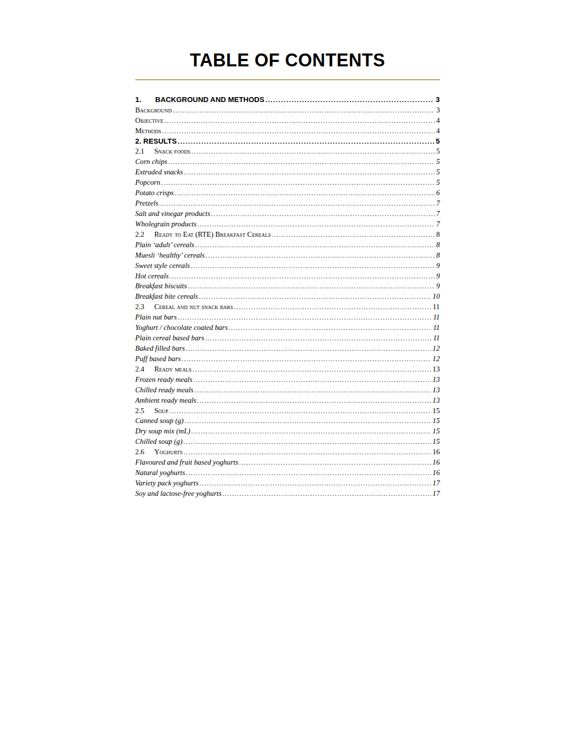TABLE OF CONTENTS
1. BACKGROUND AND METHODS ........................................................................................... 3
Background ................................................................................................................................. 3
Objective .................................................................................................................................... 4
Methods ....................................................................................................................................... 4
2. RESULTS ......................................................................................................................... 5
2.1 Snack foods ............................................................................................................................. 5
Corn chips ................................................................................................................................. 5
Extruded snacks ......................................................................................................................... 5
Popcorn .................................................................................................................................... 5
Potato crisps ............................................................................................................................. 6
Pretzels ..................................................................................................................................... 7
Salt and vinegar products ......................................................................................................... 7
Wholegrain products ................................................................................................................. 7
2.2 Ready to Eat (RTE) Breakfast Cereals ............................................................................. 8
Plain ‘adult’ cereals ................................................................................................................. 8
Muesli ‘healthy’ cereals ............................................................................................................. 8
Sweet style cereals ..................................................................................................................... 9
Hot cereals ................................................................................................................................. 9
Breakfast biscuits ......................................................................................................................... 9
Breakfast bite cereals ............................................................................................................. 10
2.3 Cereal and nut snack bars ............................................................................................. 11
Plain nut bars ............................................................................................................................. 11
Yoghurt / chocolate coated bars ............................................................................................. 11
Plain cereal based bars ......................................................................................................... 11
Baked filled bars ......................................................................................................................... 12
Puff based bars ............................................................................................................................. 12
2.4 Ready meals ............................................................................................................................. 13
Frozen ready meals ................................................................................................................. 13
Chilled ready meals ................................................................................................................. 13
Ambient ready meals ............................................................................................................. 13
2.5 Soup ............................................................................................................................................. 15
Canned soup (g) ......................................................................................................................... 15
Dry soup mix (mL) ................................................................................................................. 15
Chilled soup (g) ......................................................................................................................... 15
2.6 Yoghurts ..................................................................................................................................... 16
Flavoured and fruit based yoghurts ......................................................................................... 16
Natural yoghurts ......................................................................................................................... 16
Variety pack yoghurts ............................................................................................................. 17
Soy and lactose-free yoghurts ................................................................................................. 17